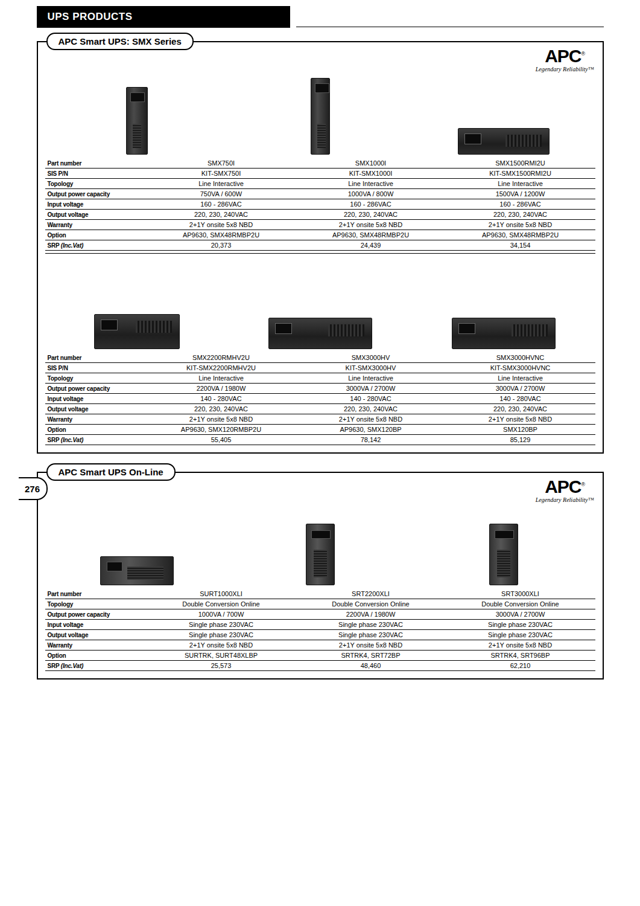UPS PRODUCTS
APC Smart UPS: SMX Series
APC®
Legendary Reliability™
| Part number | SMX750I | SMX1000I | SMX1500RMI2U |
| SIS P/N | KIT-SMX750I | KIT-SMX1000I | KIT-SMX1500RMI2U |
| Topology | Line Interactive | Line Interactive | Line Interactive |
| Output power capacity | 750VA / 600W | 1000VA / 800W | 1500VA / 1200W |
| Input voltage | 160 - 286VAC | 160 - 286VAC | 160 - 286VAC |
| Output voltage | 220, 230, 240VAC | 220, 230, 240VAC | 220, 230, 240VAC |
| Warranty | 2+1Y onsite 5x8 NBD | 2+1Y onsite 5x8 NBD | 2+1Y onsite 5x8 NBD |
| Option | AP9630, SMX48RMBP2U | AP9630, SMX48RMBP2U | AP9630, SMX48RMBP2U |
| SRP (Inc.Vat) | 20,373 | 24,439 | 34,154 |
| Part number | SMX2200RMHV2U | SMX3000HV | SMX3000HVNC |
| SIS P/N | KIT-SMX2200RMHV2U | KIT-SMX3000HV | KIT-SMX3000HVNC |
| Topology | Line Interactive | Line Interactive | Line Interactive |
| Output power capacity | 2200VA / 1980W | 3000VA / 2700W | 3000VA / 2700W |
| Input voltage | 140 - 280VAC | 140 - 280VAC | 140 - 280VAC |
| Output voltage | 220, 230, 240VAC | 220, 230, 240VAC | 220, 230, 240VAC |
| Warranty | 2+1Y onsite 5x8 NBD | 2+1Y onsite 5x8 NBD | 2+1Y onsite 5x8 NBD |
| Option | AP9630, SMX120RMBP2U | AP9630, SMX120BP | SMX120BP |
| SRP (Inc.Vat) | 55,405 | 78,142 | 85,129 |
276
APC Smart UPS On-Line
APC®
Legendary Reliability™
| Part number | SURT1000XLI | SRT2200XLI | SRT3000XLI |
| Topology | Double Conversion Online | Double Conversion Online | Double Conversion Online |
| Output power capacity | 1000VA / 700W | 2200VA / 1980W | 3000VA / 2700W |
| Input voltage | Single phase 230VAC | Single phase 230VAC | Single phase 230VAC |
| Output voltage | Single phase 230VAC | Single phase 230VAC | Single phase 230VAC |
| Warranty | 2+1Y onsite 5x8 NBD | 2+1Y onsite 5x8 NBD | 2+1Y onsite 5x8 NBD |
| Option | SURTRK, SURT48XLBP | SRTRK4, SRT72BP | SRTRK4, SRT96BP |
| SRP (Inc.Vat) | 25,573 | 48,460 | 62,210 |